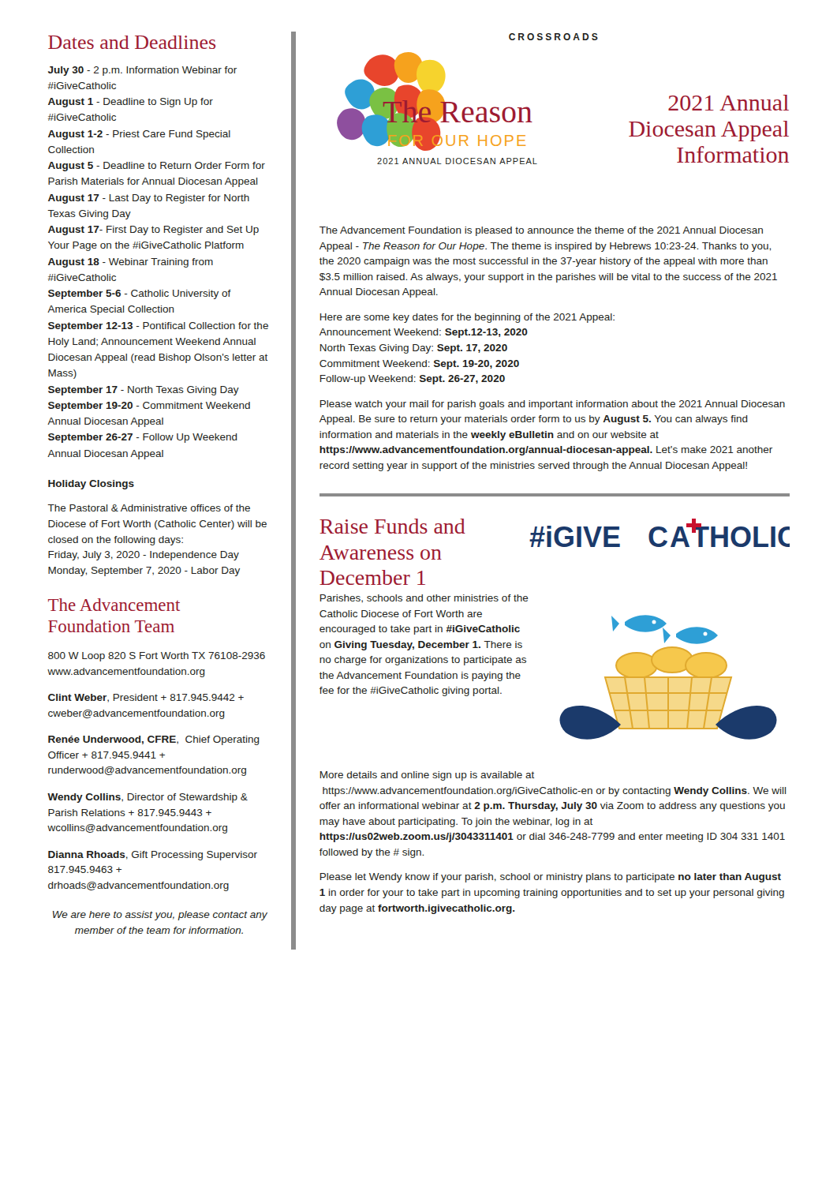Dates and Deadlines
July 30 - 2 p.m. Information Webinar for #iGiveCatholic
August 1 - Deadline to Sign Up for #iGiveCatholic
August 1-2 - Priest Care Fund Special Collection
August 5 - Deadline to Return Order Form for Parish Materials for Annual Diocesan Appeal
August 17 - Last Day to Register for North Texas Giving Day
August 17- First Day to Register and Set Up Your Page on the #iGiveCatholic Platform
August 18 - Webinar Training from #iGiveCatholic
September 5-6 - Catholic University of America Special Collection
September 12-13 - Pontifical Collection for the Holy Land; Announcement Weekend Annual Diocesan Appeal (read Bishop Olson's letter at Mass)
September 17 - North Texas Giving Day
September 19-20 - Commitment Weekend Annual Diocesan Appeal
September 26-27 - Follow Up Weekend Annual Diocesan Appeal
Holiday Closings
The Pastoral & Administrative offices of the Diocese of Fort Worth (Catholic Center) will be closed on the following days:
Friday, July 3, 2020 - Independence Day
Monday, September 7, 2020 - Labor Day
The Advancement
Foundation Team
800 W Loop 820 S Fort Worth TX 76108-2936
www.advancementfoundation.org
Clint Weber, President + 817.945.9442 + cweber@advancementfoundation.org
Renée Underwood, CFRE, Chief Operating Officer + 817.945.9441 + runderwood@advancementfoundation.org
Wendy Collins, Director of Stewardship & Parish Relations + 817.945.9443 + wcollins@advancementfoundation.org
Dianna Rhoads, Gift Processing Supervisor 817.945.9463 + drhoads@advancementfoundation.org
We are here to assist you, please contact any member of the team for information.
CROSSROADS
The Reason FOR OUR HOPE 2021 ANNUAL DIOCESAN APPEAL
2021 Annual
Diocesan Appeal
Information
The Advancement Foundation is pleased to announce the theme of the 2021 Annual Diocesan Appeal - The Reason for Our Hope. The theme is inspired by Hebrews 10:23-24. Thanks to you, the 2020 campaign was the most successful in the 37-year history of the appeal with more than $3.5 million raised. As always, your support in the parishes will be vital to the success of the 2021 Annual Diocesan Appeal.
Here are some key dates for the beginning of the 2021 Appeal:
Announcement Weekend: Sept.12-13, 2020
North Texas Giving Day: Sept. 17, 2020
Commitment Weekend: Sept. 19-20, 2020
Follow-up Weekend: Sept. 26-27, 2020
Please watch your mail for parish goals and important information about the 2021 Annual Diocesan Appeal. Be sure to return your materials order form to us by August 5. You can always find information and materials in the weekly eBulletin and on our website at https://www.advancementfoundation.org/annual-diocesan-appeal. Let's make 2021 another record setting year in support of the ministries served through the Annual Diocesan Appeal!
Raise Funds and
Awareness on
December 1
#iGIVE C A THOLIC
Parishes, schools and other ministries of the Catholic Diocese of Fort Worth are encouraged to take part in #iGiveCatholic on Giving Tuesday, December 1. There is no charge for organizations to participate as the Advancement Foundation is paying the fee for the #iGiveCatholic giving portal.
More details and online sign up is available at
https://www.advancementfoundation.org/iGiveCatholic-en or by contacting Wendy Collins. We will offer an informational webinar at 2 p.m. Thursday, July 30 via Zoom to address any questions you may have about participating. To join the webinar, log in at https://us02web.zoom.us/j/3043311401 or dial 346-248-7799 and enter meeting ID 304 331 1401 followed by the # sign.
Please let Wendy know if your parish, school or ministry plans to participate no later than August 1 in order for your to take part in upcoming training opportunities and to set up your personal giving day page at fortworth.igivecatholic.org.